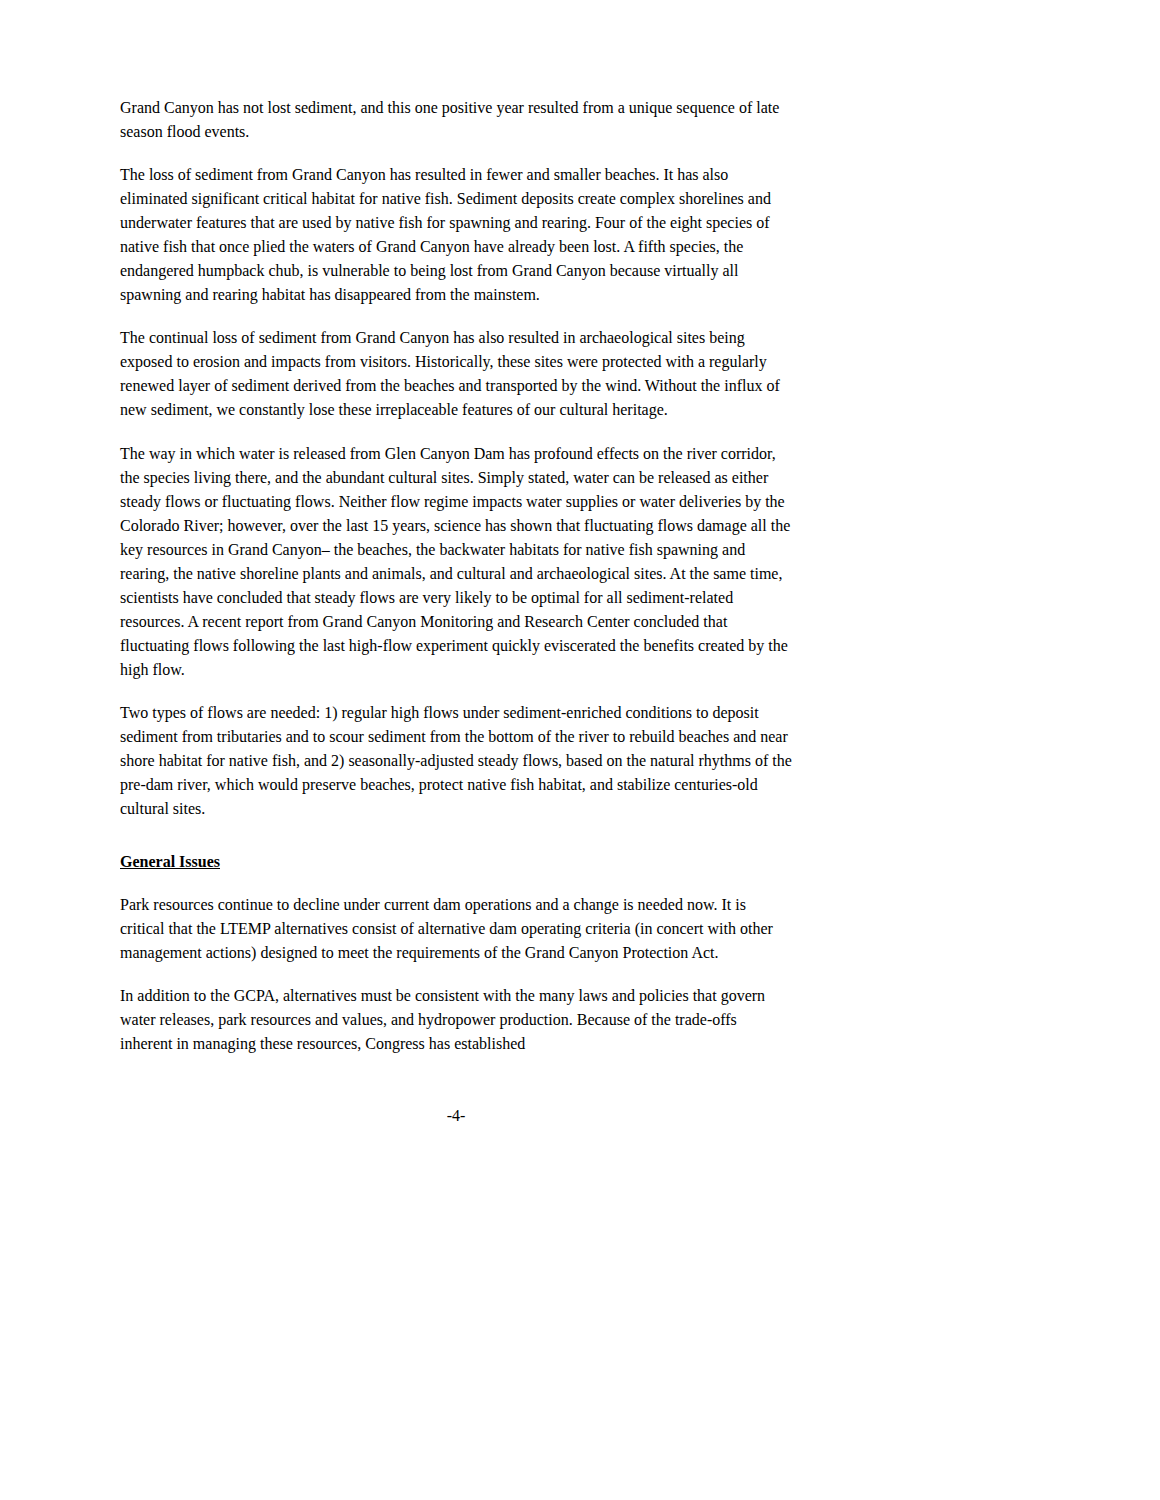Grand Canyon has not lost sediment, and this one positive year resulted from a unique sequence of late season flood events.
The loss of sediment from Grand Canyon has resulted in fewer and smaller beaches. It has also eliminated significant critical habitat for native fish. Sediment deposits create complex shorelines and underwater features that are used by native fish for spawning and rearing. Four of the eight species of native fish that once plied the waters of Grand Canyon have already been lost. A fifth species, the endangered humpback chub, is vulnerable to being lost from Grand Canyon because virtually all spawning and rearing habitat has disappeared from the mainstem.
The continual loss of sediment from Grand Canyon has also resulted in archaeological sites being exposed to erosion and impacts from visitors. Historically, these sites were protected with a regularly renewed layer of sediment derived from the beaches and transported by the wind. Without the influx of new sediment, we constantly lose these irreplaceable features of our cultural heritage.
The way in which water is released from Glen Canyon Dam has profound effects on the river corridor, the species living there, and the abundant cultural sites. Simply stated, water can be released as either steady flows or fluctuating flows. Neither flow regime impacts water supplies or water deliveries by the Colorado River; however, over the last 15 years, science has shown that fluctuating flows damage all the key resources in Grand Canyon– the beaches, the backwater habitats for native fish spawning and rearing, the native shoreline plants and animals, and cultural and archaeological sites. At the same time, scientists have concluded that steady flows are very likely to be optimal for all sediment-related resources. A recent report from Grand Canyon Monitoring and Research Center concluded that fluctuating flows following the last high-flow experiment quickly eviscerated the benefits created by the high flow.
Two types of flows are needed: 1) regular high flows under sediment-enriched conditions to deposit sediment from tributaries and to scour sediment from the bottom of the river to rebuild beaches and near shore habitat for native fish, and 2) seasonally-adjusted steady flows, based on the natural rhythms of the pre-dam river, which would preserve beaches, protect native fish habitat, and stabilize centuries-old cultural sites.
General Issues
Park resources continue to decline under current dam operations and a change is needed now. It is critical that the LTEMP alternatives consist of alternative dam operating criteria (in concert with other management actions) designed to meet the requirements of the Grand Canyon Protection Act.
In addition to the GCPA, alternatives must be consistent with the many laws and policies that govern water releases, park resources and values, and hydropower production. Because of the trade-offs inherent in managing these resources, Congress has established
-4-